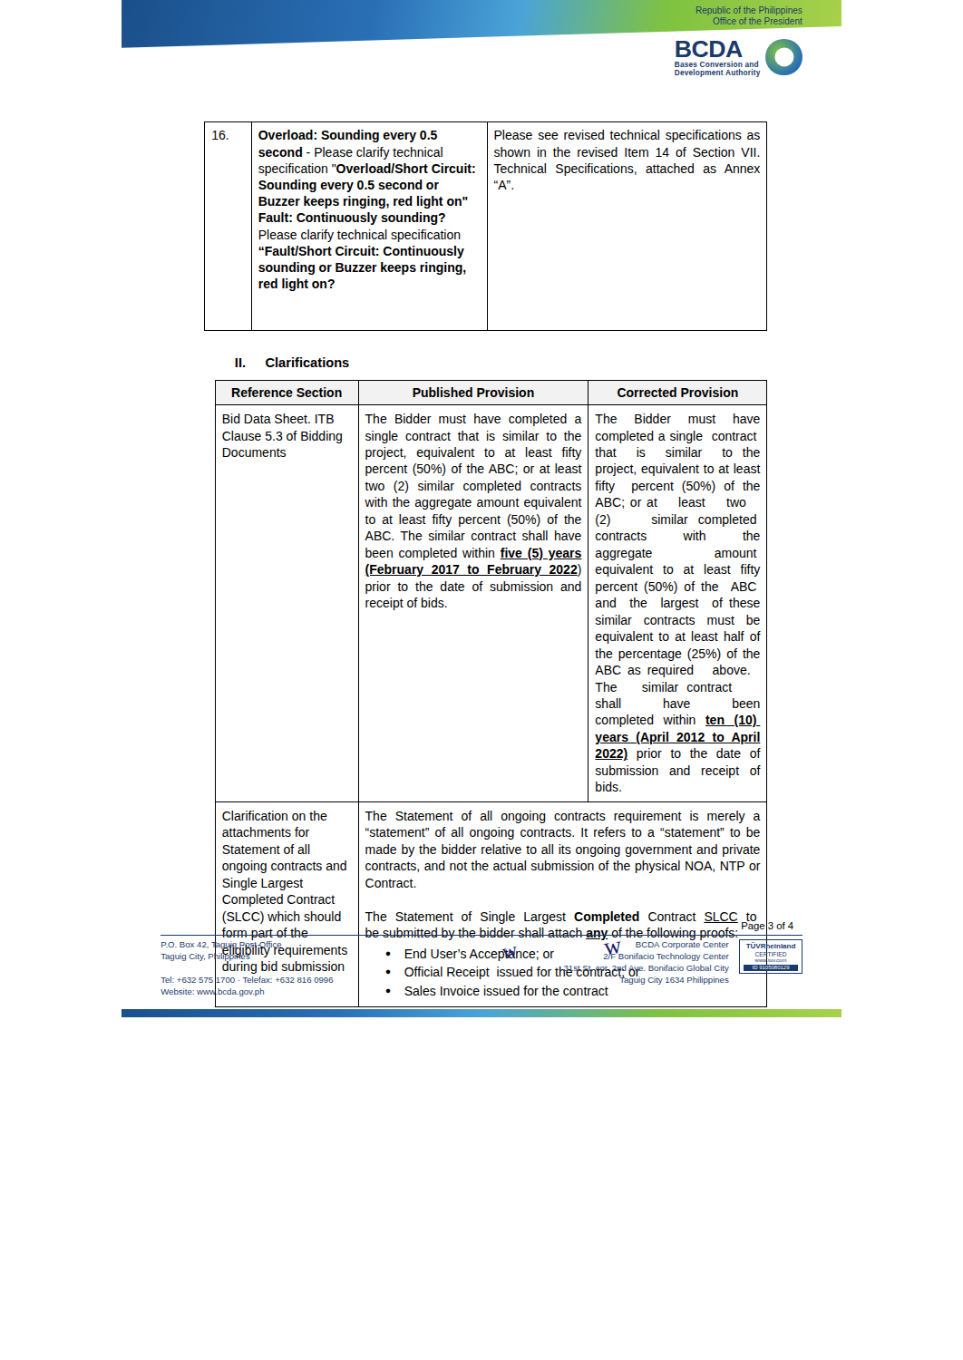Republic of the Philippines
Office of the President
BCDA
Bases Conversion and
Development Authority
| 16. | Overload: Sounding every 0.5 second - Please clarify technical specification " Overload/Short Circuit: Sounding every 0.5 second or Buzzer keeps ringing, red light on" Fault: Continuously sounding? Please clarify technical specification “Fault/Short Circuit: Continuously sounding or Buzzer keeps ringing, red light on? | Please see revised technical specifications as shown in the revised Item 14 of Section VII. Technical Specifications, attached as Annex “A”. |
II. Clarifications
| Reference Section | Published Provision | Corrected Provision |
| --- | --- | --- |
| Bid Data Sheet. ITB Clause 5.3 of Bidding Documents | The Bidder must have completed a single contract that is similar to the project, equivalent to at least fifty percent (50%) of the ABC; or at least two (2) similar completed contracts with the aggregate amount equivalent to at least fifty percent (50%) of the ABC. The similar contract shall have been completed within five (5) years (February 2017 to February 2022 ) prior to the date of submission and receipt of bids. | The Bidder must have completed a single contract that is similar to the project, equivalent to at least fifty percent (50%) of the ABC; or at least two (2) similar completed contracts with the aggregate amount equivalent to at least fifty percent (50%) of the ABC and the largest of these similar contracts must be equivalent to at least half of the percentage (25%) of the ABC as required above. The similar contract shall have been completed within ten (10) years (April 2012 to April 2022) prior to the date of submission and receipt of bids. |
| Clarification on the attachments for Statement of all ongoing contracts and Single Largest Completed Contract (SLCC) which should form part of the eligibility requirements during bid submission | The Statement of all ongoing contracts requirement is merely a “statement” of all ongoing contracts. It refers to a “statement” to be made by the bidder relative to all its ongoing government and private contracts, and not the actual submission of the physical NOA, NTP or Contract. The Statement of Single Largest Completed Contract SLCC to be submitted by the bidder shall attach any of the following proofs: End User’s Acceptance; or Official Receipt issued for the contract; or Sales Invoice issued for the contract |
Page 3 of 4
P.O. Box 42, Taguig Post Office
Taguig City, Philippines
Tel: +632 575 1700 · Telefax: +632 816 0996
Website: www.bcda.gov.ph
w w BCDA Corporate Center
2/F Bonifacio Technology Center
31st St. cor. 2nd Ave. Bonifacio Global City
Taguig City 1634 Philippines
TÜVRheinland
CERTIFIED
www.tuv.com
ID 9105080129